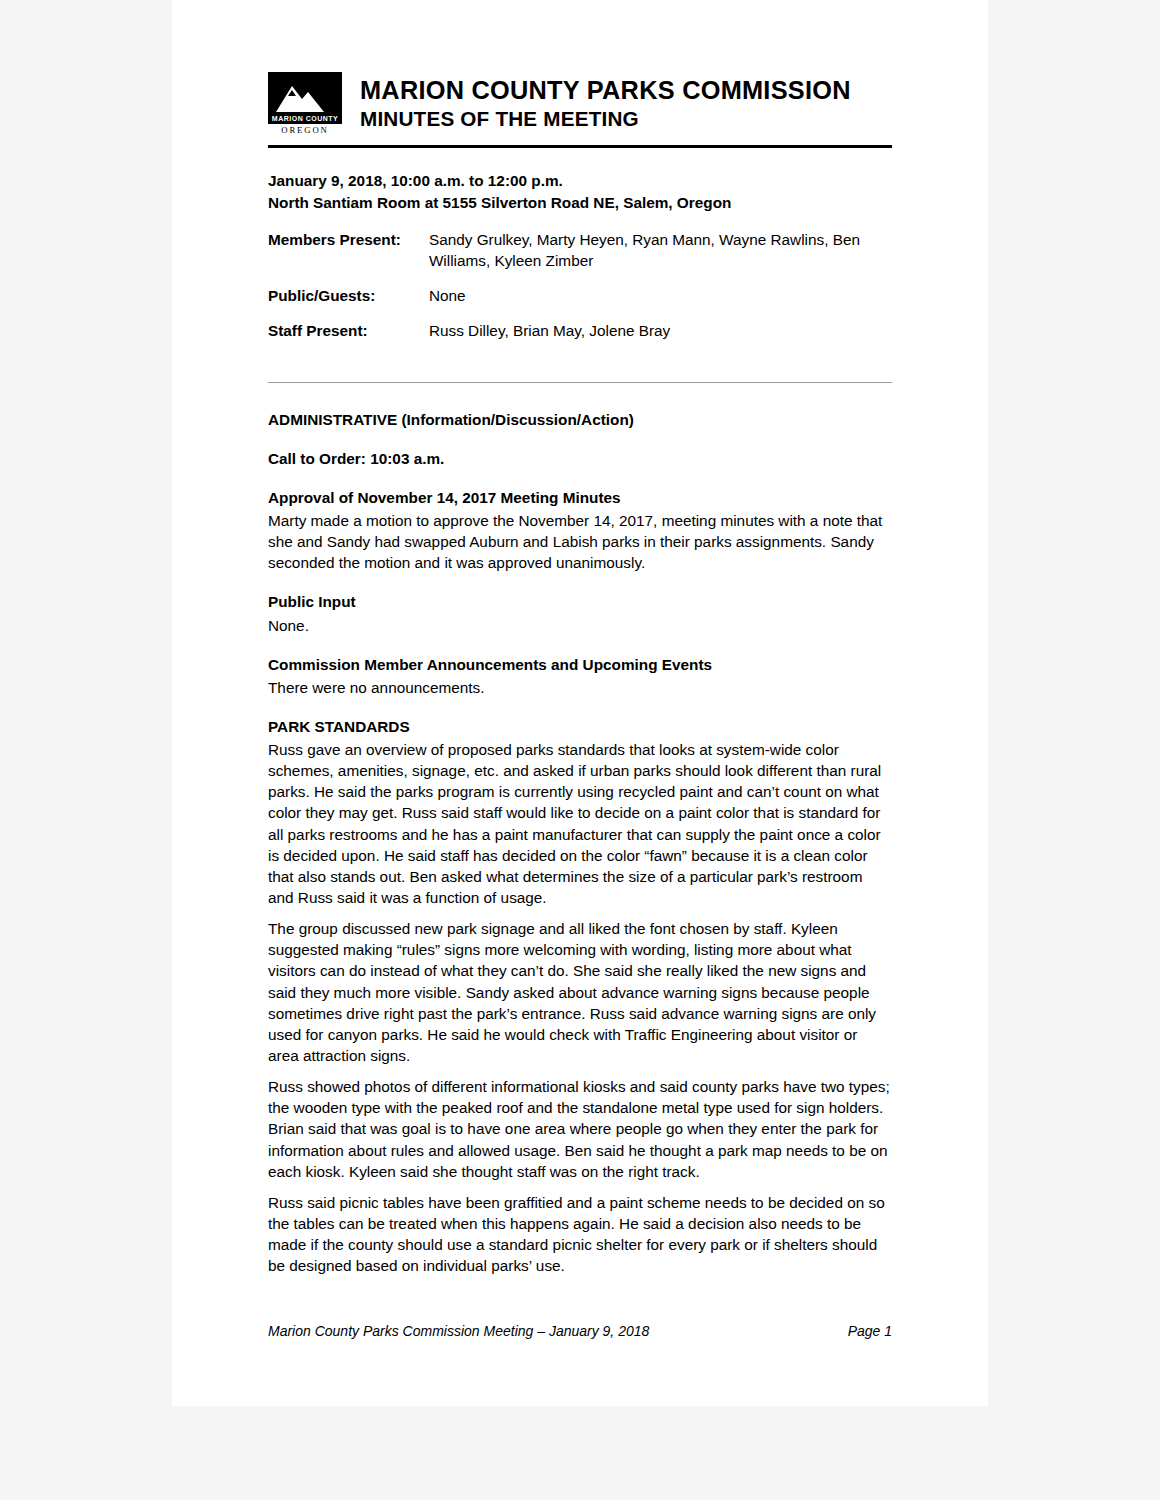MARION COUNTY
OREGON
MARION COUNTY PARKS COMMISSION
MINUTES OF THE MEETING
January 9, 2018, 10:00 a.m. to 12:00 p.m.
North Santiam Room at 5155 Silverton Road NE, Salem, Oregon
| Members Present: | Sandy Grulkey, Marty Heyen, Ryan Mann, Wayne Rawlins, Ben Williams, Kyleen Zimber |
| Public/Guests: | None |
| Staff Present: | Russ Dilley, Brian May, Jolene Bray |
ADMINISTRATIVE (Information/Discussion/Action)
Call to Order: 10:03 a.m.
Approval of November 14, 2017 Meeting Minutes
Marty made a motion to approve the November 14, 2017, meeting minutes with a note that she and Sandy had swapped Auburn and Labish parks in their parks assignments. Sandy seconded the motion and it was approved unanimously.
Public Input
None.
Commission Member Announcements and Upcoming Events
There were no announcements.
Park Standards
Russ gave an overview of proposed parks standards that looks at system-wide color schemes, amenities, signage, etc. and asked if urban parks should look different than rural parks. He said the parks program is currently using recycled paint and can’t count on what color they may get. Russ said staff would like to decide on a paint color that is standard for all parks restrooms and he has a paint manufacturer that can supply the paint once a color is decided upon. He said staff has decided on the color “fawn” because it is a clean color that also stands out. Ben asked what determines the size of a particular park’s restroom and Russ said it was a function of usage.
The group discussed new park signage and all liked the font chosen by staff. Kyleen suggested making “rules” signs more welcoming with wording, listing more about what visitors can do instead of what they can’t do. She said she really liked the new signs and said they much more visible. Sandy asked about advance warning signs because people sometimes drive right past the park’s entrance. Russ said advance warning signs are only used for canyon parks. He said he would check with Traffic Engineering about visitor or area attraction signs.
Russ showed photos of different informational kiosks and said county parks have two types; the wooden type with the peaked roof and the standalone metal type used for sign holders. Brian said that was goal is to have one area where people go when they enter the park for information about rules and allowed usage. Ben said he thought a park map needs to be on each kiosk. Kyleen said she thought staff was on the right track.
Russ said picnic tables have been graffitied and a paint scheme needs to be decided on so the tables can be treated when this happens again. He said a decision also needs to be made if the county should use a standard picnic shelter for every park or if shelters should be designed based on individual parks’ use.
Marion County Parks Commission Meeting – January 9, 2018 Page 1